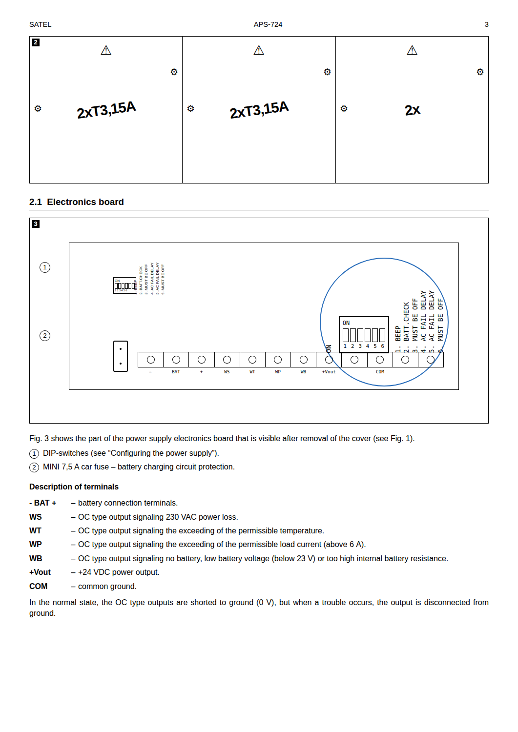SATEL APS-724 3
2
⚠ ⚙ ⚙ 2xT3,15A
⚠ ⚙ ⚙ 2xT3,15A
⚠ ⚙ ⚙ 2x
2.1 Electronics board
3 1 2
ON
1 2 3 4 5 6
1. BEEP
2. BATT.CHECK
3. MUST BE OFF
4. AC FAIL DELAY
5. AC FAIL DELAY
6. MUST BE OFF
ON
ON
123456
1. BEEP
2. BATT.CHECK
3. MUST BE OFF
4. AC FAIL DELAY
5. AC FAIL DELAY
6. MUST BE OFF
− BAT + WS WT WP WB +Vout COM
Fig. 3 shows the part of the power supply electronics board that is visible after removal of the cover (see Fig. 1).
1 DIP-switches (see “Configuring the power supply”).
2 MINI 7,5 A car fuse – battery charging circuit protection.
Description of terminals
| - BAT + | – | battery connection terminals. |
| WS | – | OC type output signaling 230 VAC power loss. |
| WT | – | OC type output signaling the exceeding of the permissible temperature. |
| WP | – | OC type output signaling the exceeding of the permissible load current (above 6 A). |
| WB | – | OC type output signaling no battery, low battery voltage (below 23 V) or too high internal battery resistance. |
| +Vout | – | +24 VDC power output. |
| COM | – | common ground. |
In the normal state, the OC type outputs are shorted to ground (0 V), but when a trouble occurs, the output is disconnected from ground.